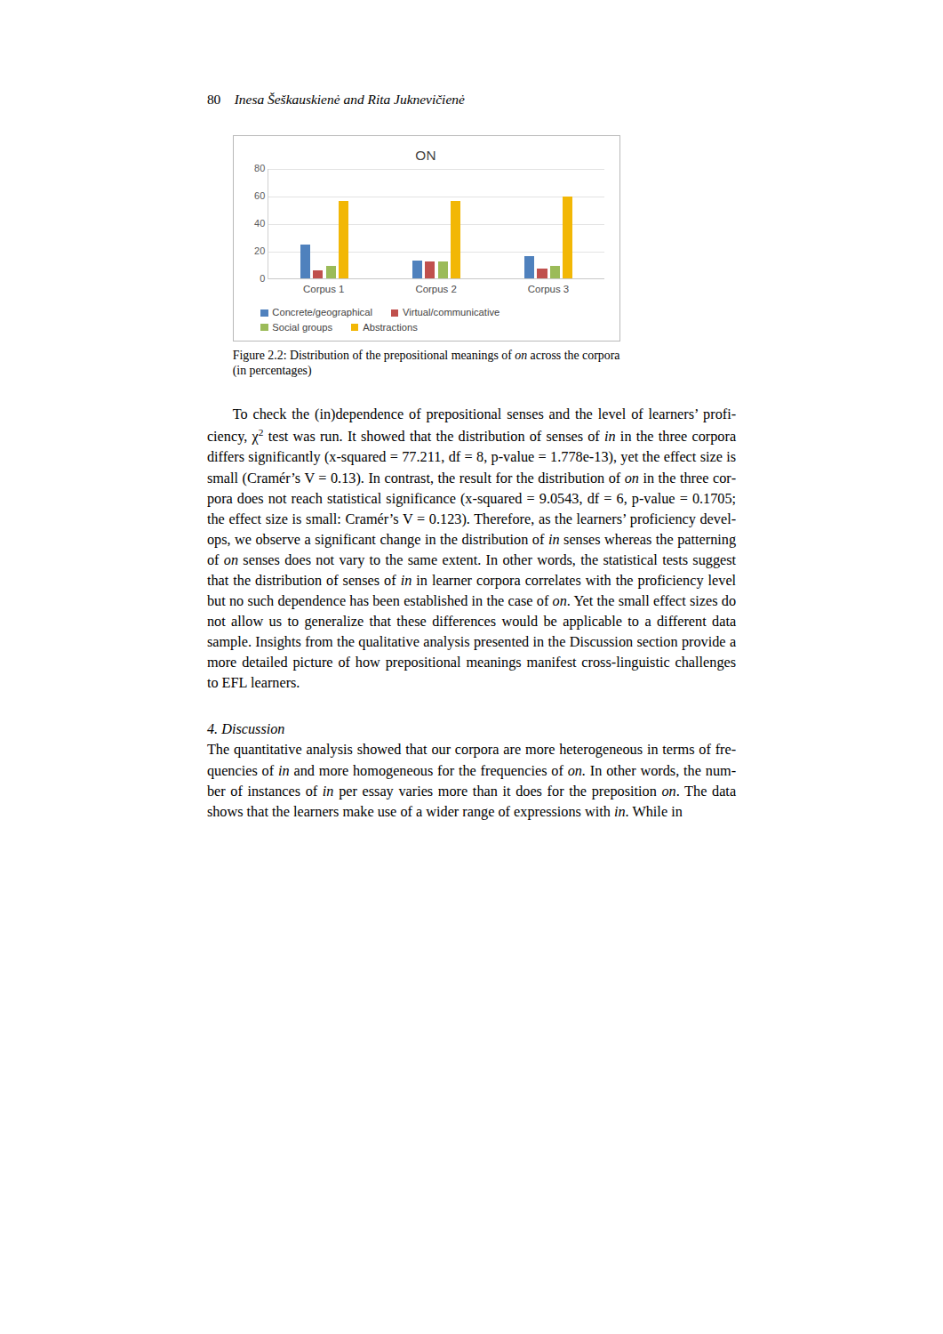80 Inesa Šeškauskienė and Rita Juknevičienė
ON
80
60
40
20
0
Corpus 1 Corpus 2 Corpus 3
Concrete/geographical Virtual/communicative
Social groups Abstractions
Figure 2.2: Distribution of the prepositional meanings of on across the corpora (in percentages)
To check the (in)dependence of prepositional senses and the level of learners’ proficiency, χ2 test was run. It showed that the distribution of senses of in in the three corpora differs significantly (x-squared = 77.211, df = 8, p-value = 1.778e-13), yet the effect size is small (Cramér’s V = 0.13). In contrast, the result for the distribution of on in the three corpora does not reach statistical significance (x-squared = 9.0543, df = 6, p-value = 0.1705; the effect size is small: Cramér’s V = 0.123). Therefore, as the learners’ proficiency develops, we observe a significant change in the distribution of in senses whereas the patterning of on senses does not vary to the same extent. In other words, the statistical tests suggest that the distribution of senses of in in learner corpora correlates with the proficiency level but no such dependence has been established in the case of on. Yet the small effect sizes do not allow us to generalize that these differences would be applicable to a different data sample. Insights from the qualitative analysis presented in the Discussion section provide a more detailed picture of how prepositional meanings manifest cross-linguistic challenges to EFL learners.
4. Discussion
The quantitative analysis showed that our corpora are more heterogeneous in terms of frequencies of in and more homogeneous for the frequencies of on. In other words, the number of instances of in per essay varies more than it does for the preposition on. The data shows that the learners make use of a wider range of expressions with in. While in